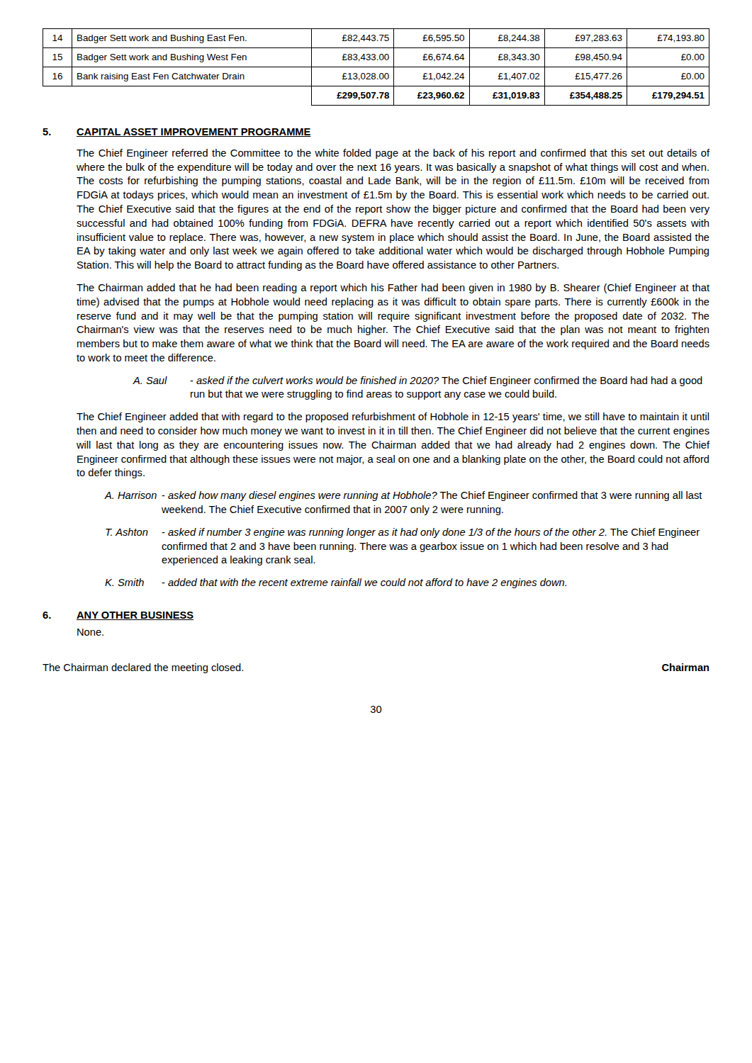| 14 | Badger Sett work and Bushing East Fen. | £82,443.75 | £6,595.50 | £8,244.38 | £97,283.63 | £74,193.80 |
| 15 | Badger Sett work and Bushing West Fen | £83,433.00 | £6,674.64 | £8,343.30 | £98,450.94 | £0.00 |
| 16 | Bank raising East Fen Catchwater Drain | £13,028.00 | £1,042.24 | £1,407.02 | £15,477.26 | £0.00 |
| | £299,507.78 | £23,960.62 | £31,019.83 | £354,488.25 | £179,294.51 |
5.
CAPITAL ASSET IMPROVEMENT PROGRAMME
The Chief Engineer referred the Committee to the white folded page at the back of his report and confirmed that this set out details of where the bulk of the expenditure will be today and over the next 16 years. It was basically a snapshot of what things will cost and when. The costs for refurbishing the pumping stations, coastal and Lade Bank, will be in the region of £11.5m. £10m will be received from FDGiA at todays prices, which would mean an investment of £1.5m by the Board. This is essential work which needs to be carried out. The Chief Executive said that the figures at the end of the report show the bigger picture and confirmed that the Board had been very successful and had obtained 100% funding from FDGiA. DEFRA have recently carried out a report which identified 50's assets with insufficient value to replace. There was, however, a new system in place which should assist the Board. In June, the Board assisted the EA by taking water and only last week we again offered to take additional water which would be discharged through Hobhole Pumping Station. This will help the Board to attract funding as the Board have offered assistance to other Partners.
The Chairman added that he had been reading a report which his Father had been given in 1980 by B. Shearer (Chief Engineer at that time) advised that the pumps at Hobhole would need replacing as it was difficult to obtain spare parts. There is currently £600k in the reserve fund and it may well be that the pumping station will require significant investment before the proposed date of 2032. The Chairman's view was that the reserves need to be much higher. The Chief Executive said that the plan was not meant to frighten members but to make them aware of what we think that the Board will need. The EA are aware of the work required and the Board needs to work to meet the difference.
A. Saul
- asked if the culvert works would be finished in 2020? The Chief Engineer confirmed the Board had had a good run but that we were struggling to find areas to support any case we could build.
The Chief Engineer added that with regard to the proposed refurbishment of Hobhole in 12-15 years' time, we still have to maintain it until then and need to consider how much money we want to invest in it in till then. The Chief Engineer did not believe that the current engines will last that long as they are encountering issues now. The Chairman added that we had already had 2 engines down. The Chief Engineer confirmed that although these issues were not major, a seal on one and a blanking plate on the other, the Board could not afford to defer things.
A. Harrison
- asked how many diesel engines were running at Hobhole? The Chief Engineer confirmed that 3 were running all last weekend. The Chief Executive confirmed that in 2007 only 2 were running.
T. Ashton
- asked if number 3 engine was running longer as it had only done 1/3 of the hours of the other 2. The Chief Engineer confirmed that 2 and 3 have been running. There was a gearbox issue on 1 which had been resolve and 3 had experienced a leaking crank seal.
K. Smith
- added that with the recent extreme rainfall we could not afford to have 2 engines down.
6.
ANY OTHER BUSINESS
None.
The Chairman declared the meeting closed.
Chairman
30